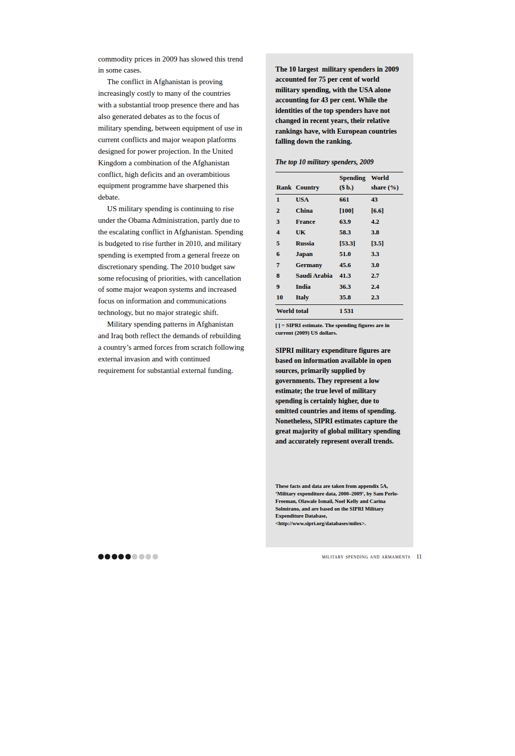commodity prices in 2009 has slowed this trend in some cases.
The conflict in Afghanistan is proving increasingly costly to many of the countries with a substantial troop presence there and has also generated debates as to the focus of military spending, between equipment of use in current conflicts and major weapon platforms designed for power projection. In the United Kingdom a combination of the Afghanistan conflict, high deficits and an overambitious equipment programme have sharpened this debate.
US military spending is continuing to rise under the Obama Administration, partly due to the escalating conflict in Afghanistan. Spending is budgeted to rise further in 2010, and military spending is exempted from a general freeze on discretionary spending. The 2010 budget saw some refocusing of priorities, with cancellation of some major weapon systems and increased focus on information and communications technology, but no major strategic shift.
Military spending patterns in Afghanistan and Iraq both reflect the demands of rebuilding a country’s armed forces from scratch following external invasion and with continued requirement for substantial external funding.
The 10 largest military spenders in 2009 accounted for 75 per cent of world military spending, with the USA alone accounting for 43 per cent. While the identities of the top spenders have not changed in recent years, their relative rankings have, with European countries falling down the ranking.
The top 10 military spenders, 2009
| | | Spending | World |
| --- | --- | --- | --- |
| Rank | Country | ($ b.) | share (%) |
| 1 | USA | 661 | 43 |
| 2 | China | [100] | [6.6] |
| 3 | France | 63.9 | 4.2 |
| 4 | UK | 58.3 | 3.8 |
| 5 | Russia | [53.3] | [3.5] |
| 6 | Japan | 51.0 | 3.3 |
| 7 | Germany | 45.6 | 3.0 |
| 8 | Saudi Arabia | 41.3 | 2.7 |
| 9 | India | 36.3 | 2.4 |
| 10 | Italy | 35.8 | 2.3 |
| World total | 1 531 | |
[ ] = SIPRI estimate. The spending figures are in current (2009) US dollars.
SIPRI military expenditure figures are based on information available in open sources, primarily supplied by governments. They represent a low estimate; the true level of military spending is certainly higher, due to omitted countries and items of spending. Nonetheless, SIPRI estimates capture the great majority of global military spending and accurately represent overall trends.
These facts and data are taken from appendix 5A, ‘Military expenditure data, 2000–2009’, by Sam Perlo-Freeman, Olawale Ismail, Noel Kelly and Carina Solmirano, and are based on the SIPRI Military Expenditure Database, <http://www.sipri.org/databases/milex>.
MILITARY SPENDING AND ARMAMENTS11